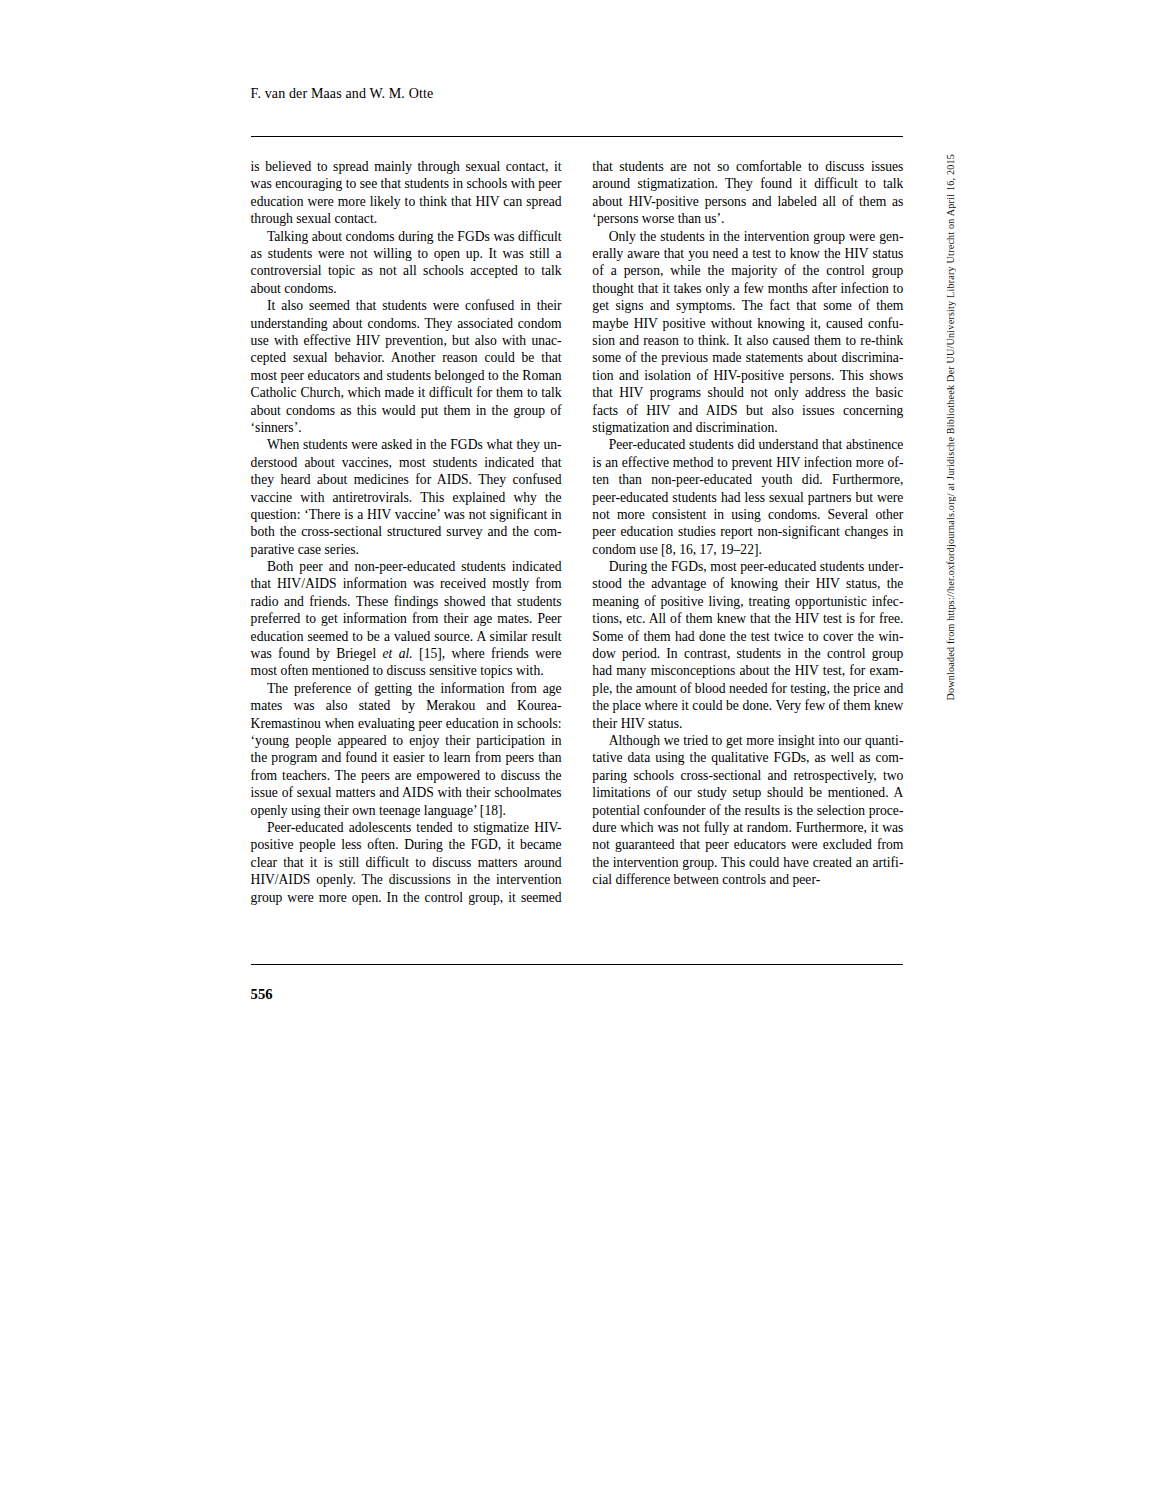F. van der Maas and W. M. Otte
is believed to spread mainly through sexual contact, it was encouraging to see that students in schools with peer education were more likely to think that HIV can spread through sexual contact.
Talking about condoms during the FGDs was difficult as students were not willing to open up. It was still a controversial topic as not all schools accepted to talk about condoms.
It also seemed that students were confused in their understanding about condoms. They associated condom use with effective HIV prevention, but also with unaccepted sexual behavior. Another reason could be that most peer educators and students belonged to the Roman Catholic Church, which made it difficult for them to talk about condoms as this would put them in the group of ‘sinners’.
When students were asked in the FGDs what they understood about vaccines, most students indicated that they heard about medicines for AIDS. They confused vaccine with antiretrovirals. This explained why the question: ‘There is a HIV vaccine’ was not significant in both the cross-sectional structured survey and the comparative case series.
Both peer and non-peer-educated students indicated that HIV/AIDS information was received mostly from radio and friends. These findings showed that students preferred to get information from their age mates. Peer education seemed to be a valued source. A similar result was found by Briegel et al. [15], where friends were most often mentioned to discuss sensitive topics with.
The preference of getting the information from age mates was also stated by Merakou and Kourea-Kremastinou when evaluating peer education in schools: ‘young people appeared to enjoy their participation in the program and found it easier to learn from peers than from teachers. The peers are empowered to discuss the issue of sexual matters and AIDS with their schoolmates openly using their own teenage language’ [18].
Peer-educated adolescents tended to stigmatize HIV-positive people less often. During the FGD, it became clear that it is still difficult to discuss matters around HIV/AIDS openly. The discussions in the intervention group were more open. In the control group, it seemed that students are not so comfortable to discuss issues around stigmatization. They found it difficult to talk about HIV-positive persons and labeled all of them as ‘persons worse than us’.
Only the students in the intervention group were generally aware that you need a test to know the HIV status of a person, while the majority of the control group thought that it takes only a few months after infection to get signs and symptoms. The fact that some of them maybe HIV positive without knowing it, caused confusion and reason to think. It also caused them to re-think some of the previous made statements about discrimination and isolation of HIV-positive persons. This shows that HIV programs should not only address the basic facts of HIV and AIDS but also issues concerning stigmatization and discrimination.
Peer-educated students did understand that abstinence is an effective method to prevent HIV infection more often than non-peer-educated youth did. Furthermore, peer-educated students had less sexual partners but were not more consistent in using condoms. Several other peer education studies report non-significant changes in condom use [8, 16, 17, 19–22].
During the FGDs, most peer-educated students understood the advantage of knowing their HIV status, the meaning of positive living, treating opportunistic infections, etc. All of them knew that the HIV test is for free. Some of them had done the test twice to cover the window period. In contrast, students in the control group had many misconceptions about the HIV test, for example, the amount of blood needed for testing, the price and the place where it could be done. Very few of them knew their HIV status.
Although we tried to get more insight into our quantitative data using the qualitative FGDs, as well as comparing schools cross-sectional and retrospectively, two limitations of our study setup should be mentioned. A potential confounder of the results is the selection procedure which was not fully at random. Furthermore, it was not guaranteed that peer educators were excluded from the intervention group. This could have created an artificial difference between controls and peer-
Downloaded from https://her.oxfordjournals.org/ at Juridische Bibliotheek Der UU/University Library Utrecht on April 16, 2015
556